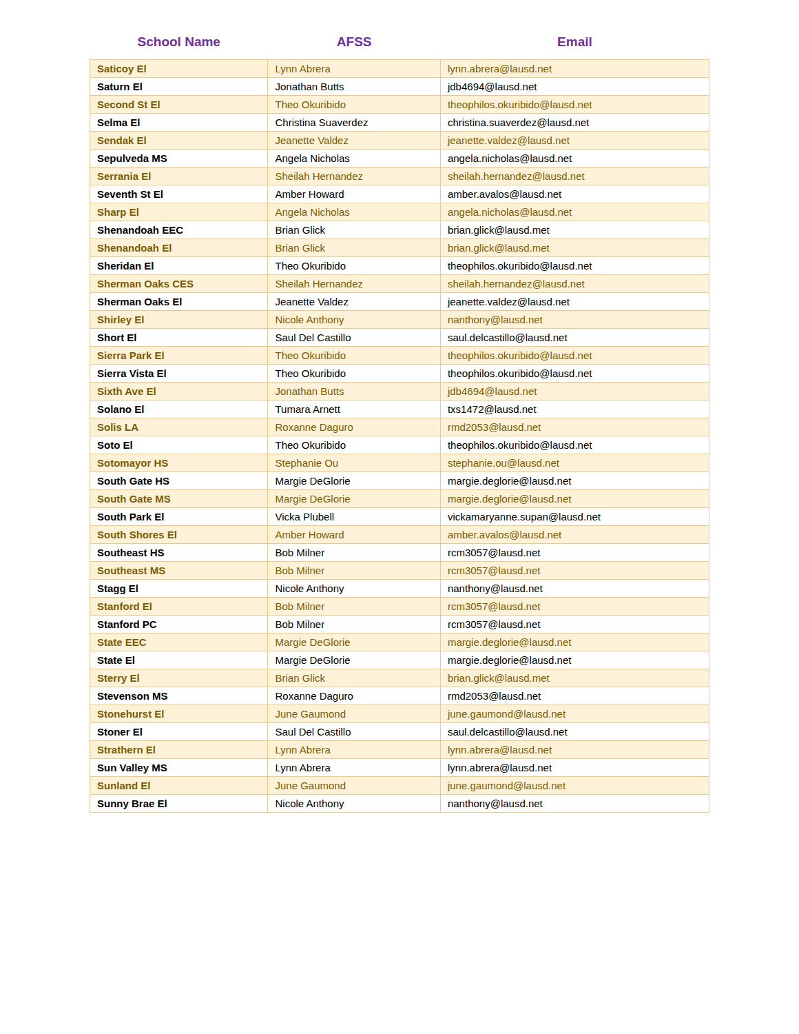| School Name | AFSS | Email |
| --- | --- | --- |
| Saticoy El | Lynn Abrera | lynn.abrera@lausd.net |
| Saturn El | Jonathan Butts | jdb4694@lausd.net |
| Second St El | Theo Okuribido | theophilos.okuribido@lausd.net |
| Selma El | Christina Suaverdez | christina.suaverdez@lausd.net |
| Sendak El | Jeanette Valdez | jeanette.valdez@lausd.net |
| Sepulveda MS | Angela Nicholas | angela.nicholas@lausd.net |
| Serrania El | Sheilah Hernandez | sheilah.hernandez@lausd.net |
| Seventh St El | Amber Howard | amber.avalos@lausd.net |
| Sharp El | Angela Nicholas | angela.nicholas@lausd.net |
| Shenandoah EEC | Brian Glick | brian.glick@lausd.met |
| Shenandoah El | Brian Glick | brian.glick@lausd.met |
| Sheridan El | Theo Okuribido | theophilos.okuribido@lausd.net |
| Sherman Oaks CES | Sheilah Hernandez | sheilah.hernandez@lausd.net |
| Sherman Oaks El | Jeanette Valdez | jeanette.valdez@lausd.net |
| Shirley El | Nicole Anthony | nanthony@lausd.net |
| Short El | Saul Del Castillo | saul.delcastillo@lausd.net |
| Sierra Park El | Theo Okuribido | theophilos.okuribido@lausd.net |
| Sierra Vista El | Theo Okuribido | theophilos.okuribido@lausd.net |
| Sixth Ave El | Jonathan Butts | jdb4694@lausd.net |
| Solano El | Tumara Arnett | txs1472@lausd.net |
| Solis LA | Roxanne Daguro | rmd2053@lausd.net |
| Soto El | Theo Okuribido | theophilos.okuribido@lausd.net |
| Sotomayor HS | Stephanie Ou | stephanie.ou@lausd.net |
| South Gate HS | Margie DeGlorie | margie.deglorie@lausd.net |
| South Gate MS | Margie DeGlorie | margie.deglorie@lausd.net |
| South Park El | Vicka Plubell | vickamaryanne.supan@lausd.net |
| South Shores El | Amber Howard | amber.avalos@lausd.net |
| Southeast HS | Bob Milner | rcm3057@lausd.net |
| Southeast MS | Bob Milner | rcm3057@lausd.net |
| Stagg El | Nicole Anthony | nanthony@lausd.net |
| Stanford El | Bob Milner | rcm3057@lausd.net |
| Stanford PC | Bob Milner | rcm3057@lausd.net |
| State EEC | Margie DeGlorie | margie.deglorie@lausd.net |
| State El | Margie DeGlorie | margie.deglorie@lausd.net |
| Sterry El | Brian Glick | brian.glick@lausd.met |
| Stevenson MS | Roxanne Daguro | rmd2053@lausd.net |
| Stonehurst El | June Gaumond | june.gaumond@lausd.net |
| Stoner El | Saul Del Castillo | saul.delcastillo@lausd.net |
| Strathern El | Lynn Abrera | lynn.abrera@lausd.net |
| Sun Valley MS | Lynn Abrera | lynn.abrera@lausd.net |
| Sunland El | June Gaumond | june.gaumond@lausd.net |
| Sunny Brae El | Nicole Anthony | nanthony@lausd.net |